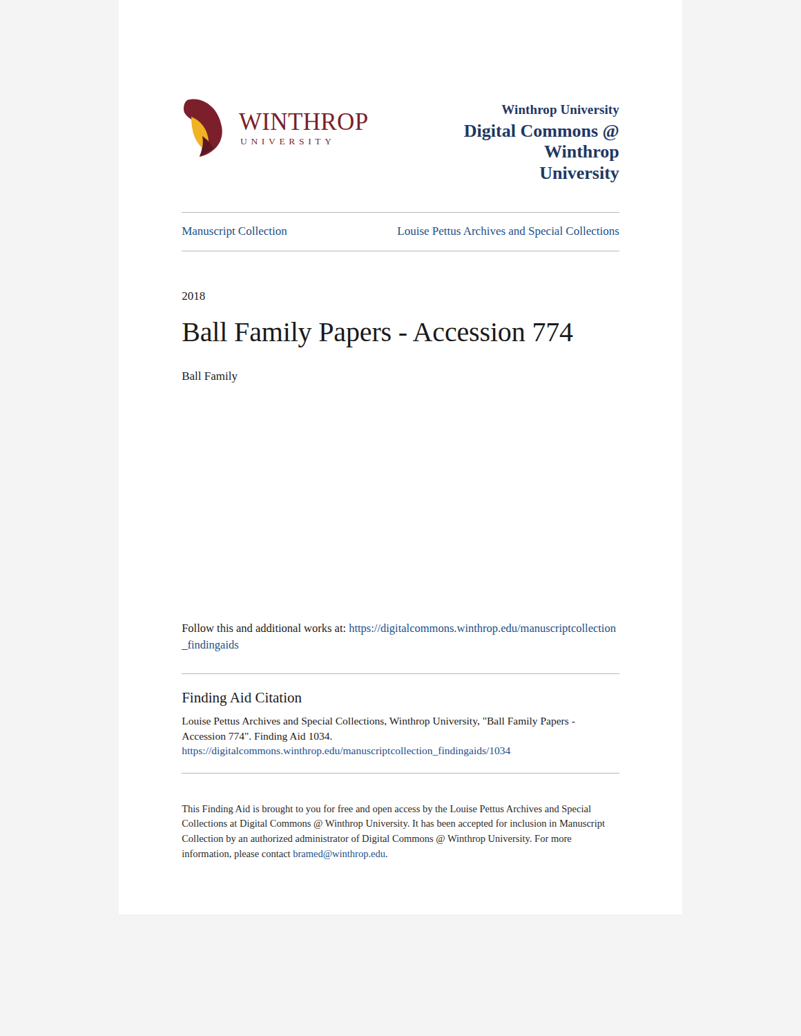WINTHROP UNIVERSITY
Winthrop University
Digital Commons @ Winthrop
University
Manuscript Collection
Louise Pettus Archives and Special Collections
2018
Ball Family Papers - Accession 774
Ball Family
Follow this and additional works at: https://digitalcommons.winthrop.edu/manuscriptcollection_findingaids
Finding Aid Citation
Louise Pettus Archives and Special Collections, Winthrop University, "Ball Family Papers - Accession 774". Finding Aid 1034.
https://digitalcommons.winthrop.edu/manuscriptcollection_findingaids/1034
This Finding Aid is brought to you for free and open access by the Louise Pettus Archives and Special Collections at Digital Commons @ Winthrop University. It has been accepted for inclusion in Manuscript Collection by an authorized administrator of Digital Commons @ Winthrop University. For more information, please contact bramed@winthrop.edu.